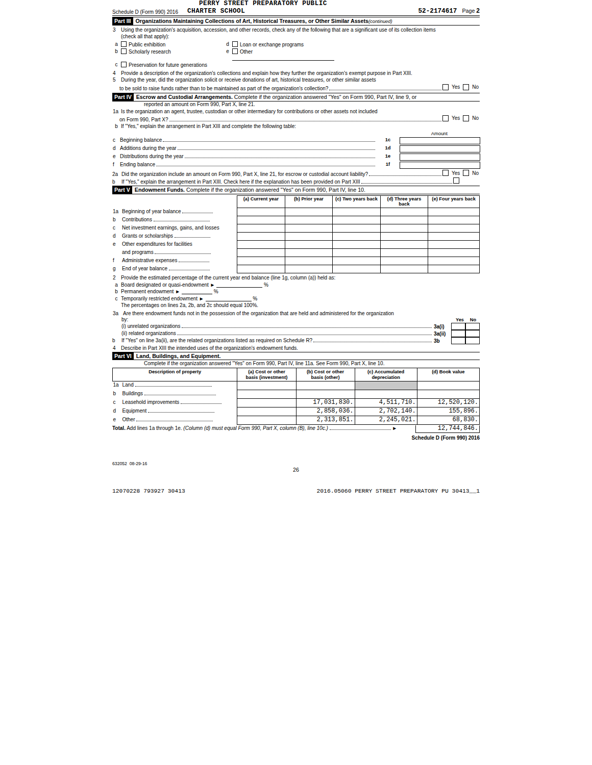PERRY STREET PREPARATORY PUBLIC
Schedule D (Form 990) 2016 CHARTER SCHOOL
52-2174617 Page 2
Part III
Organizations Maintaining Collections of Art, Historical Treasures, or Other Similar Assets(continued)
| 3 | Using the organization's acquisition, accession, and other records, check any of the following that are a significant use of its collection items |
| | (check all that apply): |
| a | Public exhibition | d | Loan or exchange programs | |
| b | Scholarly research | e | Other | |
| c | Preservation for future generations |
| 4 | Provide a description of the organization's collections and explain how they further the organization's exempt purpose in Part XIII. |
| 5 | During the year, did the organization solicit or receive donations of art, historical treasures, or other similar assets |
to be sold to raise funds rather than to be maintained as part of the organization's collection? Yes No
Part IV
Escrow and Custodial Arrangements. Complete if the organization answered "Yes" on Form 990, Part IV, line 9, or
reported an amount on Form 990, Part X, line 21.
| 1a | Is the organization an agent, trustee, custodian or other intermediary for contributions or other assets not included |
on Form 990, Part X? Yes No
| b | If "Yes," explain the arrangement in Part XIII and complete the following table: |
| | | Amount |
| c Beginning balance | 1c | |
| d Additions during the year | 1d | |
| e Distributions during the year | 1e | |
| f Ending balance | 1f | |
2a Did the organization include an amount on Form 990, Part X, line 21, for escrow or custodial account liability? Yes No
b If "Yes," explain the arrangement in Part XIII. Check here if the explanation has been provided on Part XIII
Part V
Endowment Funds. Complete if the organization answered "Yes" on Form 990, Part IV, line 10.
| | (a) Current year | (b) Prior year | (c) Two years back | (d) Three years back | (e) Four years back |
| --- | --- | --- | --- | --- | --- |
| 1a Beginning of year balance | | | | | |
| b Contributions | | | | | |
| c Net investment earnings, gains, and losses | | | | | |
| d Grants or scholarships | | | | | |
| e Other expenditures for facilities | | | | | |
| and programs | | | | | |
| f Administrative expenses | | | | | |
| g End of year balance | | | | | |
| 2 | Provide the estimated percentage of the current year end balance (line 1g, column (a)) held as: |
| a | Board designated or quasi-endowment ► % |
| b | Permanent endowment ► % |
| c | Temporarily restricted endowment ► % |
| | The percentages on lines 2a, 2b, and 2c should equal 100%. |
| 3a | Are there endowment funds not in the possession of the organization that are held and administered for the organization | |
by:
Yes
No
(i) unrelated organizations
3a(i)
(ii) related organizations
3a(ii)
b If "Yes" on line 3a(ii), are the related organizations listed as required on Schedule R?
3b
| 4 | Describe in Part XIII the intended uses of the organization's endowment funds. |
Part VI
Land, Buildings, and Equipment.
Complete if the organization answered "Yes" on Form 990, Part IV, line 11a. See Form 990, Part X, line 10.
| Description of property | (a) Cost or other basis (investment) | (b) Cost or other basis (other) | (c) Accumulated depreciation | (d) Book value |
| --- | --- | --- | --- | --- |
| 1a Land | | | | |
| b Buildings | | | | |
| c Leasehold improvements | | 17,031,830. | 4,511,710. | 12,520,120. |
| d Equipment | | 2,858,036. | 2,702,140. | 155,896. |
| e Other | | 2,313,851. | 2,245,021. | 68,830. |
Total. Add lines 1a through 1e. (Column (d) must equal Form 990, Part X, column (B), line 10c.) ►
12,744,846.
Schedule D (Form 990) 2016
632052 08-29-16
26
12070228 793927 30413 2016.05060 PERRY STREET PREPARATORY PU 30413__1